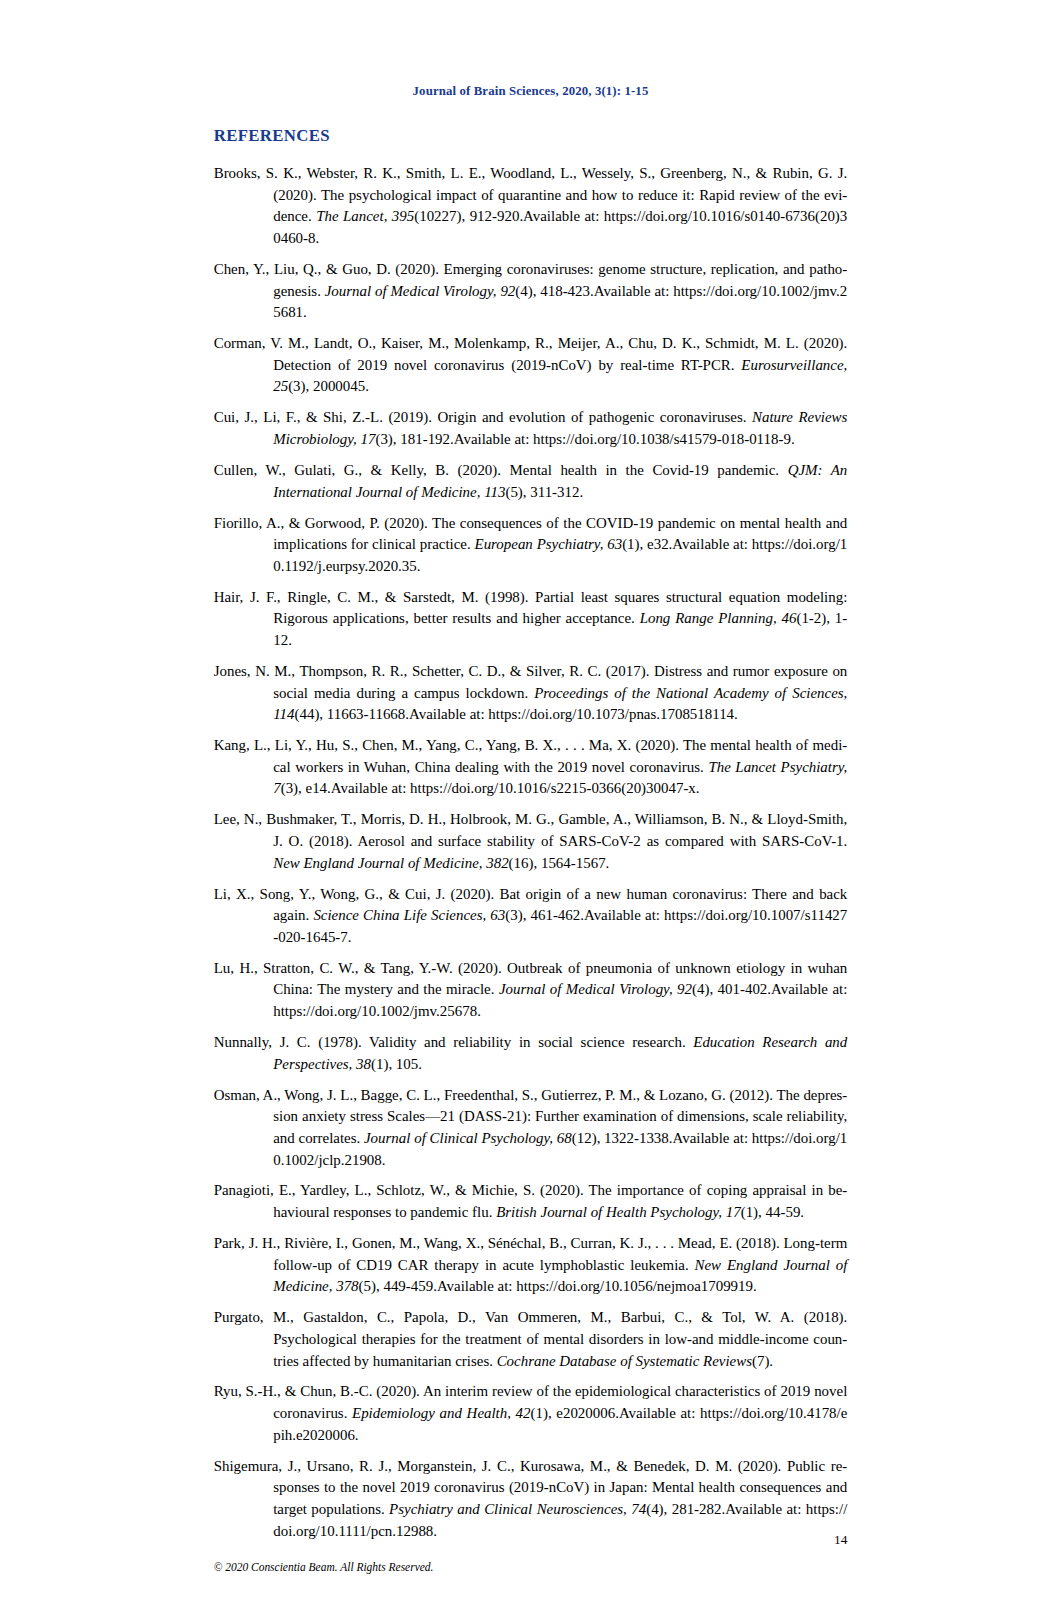Journal of Brain Sciences, 2020, 3(1): 1-15
REFERENCES
Brooks, S. K., Webster, R. K., Smith, L. E., Woodland, L., Wessely, S., Greenberg, N., & Rubin, G. J. (2020). The psychological impact of quarantine and how to reduce it: Rapid review of the evidence. The Lancet, 395(10227), 912-920.Available at: https://doi.org/10.1016/s0140-6736(20)30460-8.
Chen, Y., Liu, Q., & Guo, D. (2020). Emerging coronaviruses: genome structure, replication, and pathogenesis. Journal of Medical Virology, 92(4), 418-423.Available at: https://doi.org/10.1002/jmv.25681.
Corman, V. M., Landt, O., Kaiser, M., Molenkamp, R., Meijer, A., Chu, D. K., Schmidt, M. L. (2020). Detection of 2019 novel coronavirus (2019-nCoV) by real-time RT-PCR. Eurosurveillance, 25(3), 2000045.
Cui, J., Li, F., & Shi, Z.-L. (2019). Origin and evolution of pathogenic coronaviruses. Nature Reviews Microbiology, 17(3), 181-192.Available at: https://doi.org/10.1038/s41579-018-0118-9.
Cullen, W., Gulati, G., & Kelly, B. (2020). Mental health in the Covid-19 pandemic. QJM: An International Journal of Medicine, 113(5), 311-312.
Fiorillo, A., & Gorwood, P. (2020). The consequences of the COVID-19 pandemic on mental health and implications for clinical practice. European Psychiatry, 63(1), e32.Available at: https://doi.org/10.1192/j.eurpsy.2020.35.
Hair, J. F., Ringle, C. M., & Sarstedt, M. (1998). Partial least squares structural equation modeling: Rigorous applications, better results and higher acceptance. Long Range Planning, 46(1-2), 1-12.
Jones, N. M., Thompson, R. R., Schetter, C. D., & Silver, R. C. (2017). Distress and rumor exposure on social media during a campus lockdown. Proceedings of the National Academy of Sciences, 114(44), 11663-11668.Available at: https://doi.org/10.1073/pnas.1708518114.
Kang, L., Li, Y., Hu, S., Chen, M., Yang, C., Yang, B. X., . . . Ma, X. (2020). The mental health of medical workers in Wuhan, China dealing with the 2019 novel coronavirus. The Lancet Psychiatry, 7(3), e14.Available at: https://doi.org/10.1016/s2215-0366(20)30047-x.
Lee, N., Bushmaker, T., Morris, D. H., Holbrook, M. G., Gamble, A., Williamson, B. N., & Lloyd-Smith, J. O. (2018). Aerosol and surface stability of SARS-CoV-2 as compared with SARS-CoV-1. New England Journal of Medicine, 382(16), 1564-1567.
Li, X., Song, Y., Wong, G., & Cui, J. (2020). Bat origin of a new human coronavirus: There and back again. Science China Life Sciences, 63(3), 461-462.Available at: https://doi.org/10.1007/s11427-020-1645-7.
Lu, H., Stratton, C. W., & Tang, Y.-W. (2020). Outbreak of pneumonia of unknown etiology in wuhan China: The mystery and the miracle. Journal of Medical Virology, 92(4), 401-402.Available at: https://doi.org/10.1002/jmv.25678.
Nunnally, J. C. (1978). Validity and reliability in social science research. Education Research and Perspectives, 38(1), 105.
Osman, A., Wong, J. L., Bagge, C. L., Freedenthal, S., Gutierrez, P. M., & Lozano, G. (2012). The depression anxiety stress Scales—21 (DASS-21): Further examination of dimensions, scale reliability, and correlates. Journal of Clinical Psychology, 68(12), 1322-1338.Available at: https://doi.org/10.1002/jclp.21908.
Panagioti, E., Yardley, L., Schlotz, W., & Michie, S. (2020). The importance of coping appraisal in behavioural responses to pandemic flu. British Journal of Health Psychology, 17(1), 44-59.
Park, J. H., Rivière, I., Gonen, M., Wang, X., Sénéchal, B., Curran, K. J., . . . Mead, E. (2018). Long-term follow-up of CD19 CAR therapy in acute lymphoblastic leukemia. New England Journal of Medicine, 378(5), 449-459.Available at: https://doi.org/10.1056/nejmoa1709919.
Purgato, M., Gastaldon, C., Papola, D., Van Ommeren, M., Barbui, C., & Tol, W. A. (2018). Psychological therapies for the treatment of mental disorders in low-and middle-income countries affected by humanitarian crises. Cochrane Database of Systematic Reviews(7).
Ryu, S.-H., & Chun, B.-C. (2020). An interim review of the epidemiological characteristics of 2019 novel coronavirus. Epidemiology and Health, 42(1), e2020006.Available at: https://doi.org/10.4178/epih.e2020006.
Shigemura, J., Ursano, R. J., Morganstein, J. C., Kurosawa, M., & Benedek, D. M. (2020). Public responses to the novel 2019 coronavirus (2019-nCoV) in Japan: Mental health consequences and target populations. Psychiatry and Clinical Neurosciences, 74(4), 281-282.Available at: https://doi.org/10.1111/pcn.12988.
14
© 2020 Conscientia Beam. All Rights Reserved.